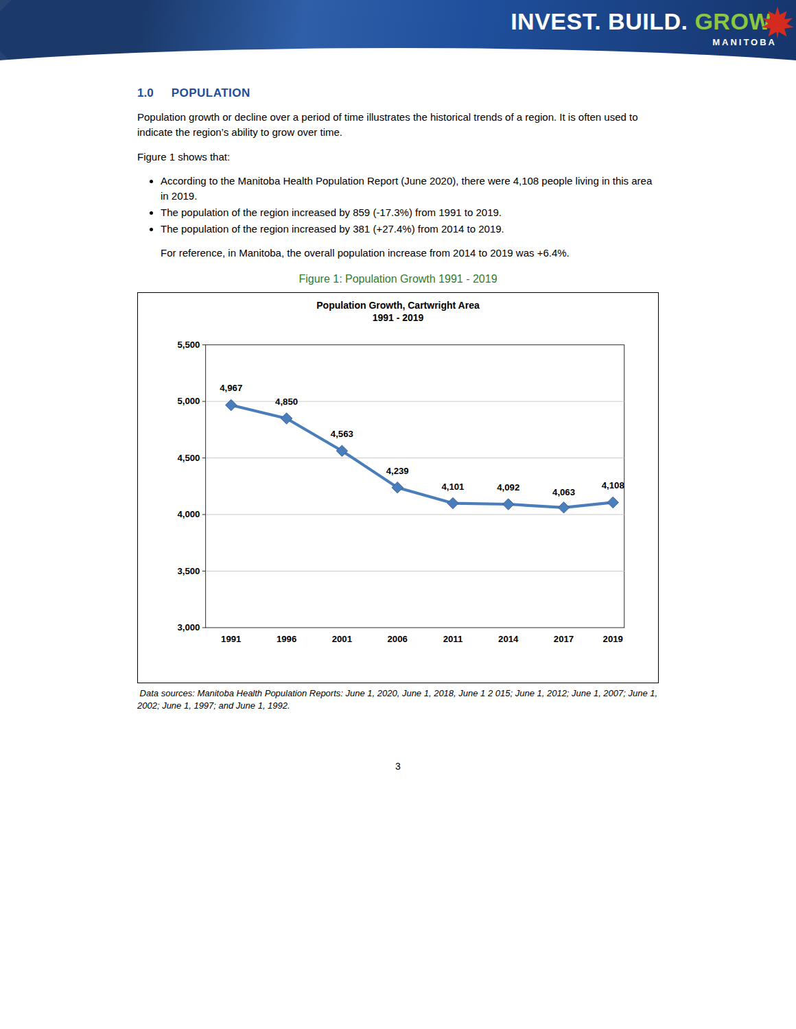INVEST. BUILD. GROW.
MANITOBA
1.0 POPULATION
Population growth or decline over a period of time illustrates the historical trends of a region. It is often used to indicate the region’s ability to grow over time.
Figure 1 shows that:
According to the Manitoba Health Population Report (June 2020), there were 4,108 people living in this area in 2019.
The population of the region increased by 859 (-17.3%) from 1991 to 2019.
The population of the region increased by 381 (+27.4%) from 2014 to 2019.
For reference, in Manitoba, the overall population increase from 2014 to 2019 was +6.4%.
Figure 1: Population Growth 1991 - 2019
Population Growth, Cartwright Area
1991 - 2019
5,500 5,000 4,500 4,000 3,500 3,000 1991 1996 2001 2006 2011 2014 2017 2019 4,967 4,850 4,563 4,239 4,101 4,092 4,063 4,108
Data sources: Manitoba Health Population Reports: June 1, 2020, June 1, 2018, June 1 2 015; June 1, 2012; June 1, 2007; June 1, 2002; June 1, 1997; and June 1, 1992.
3